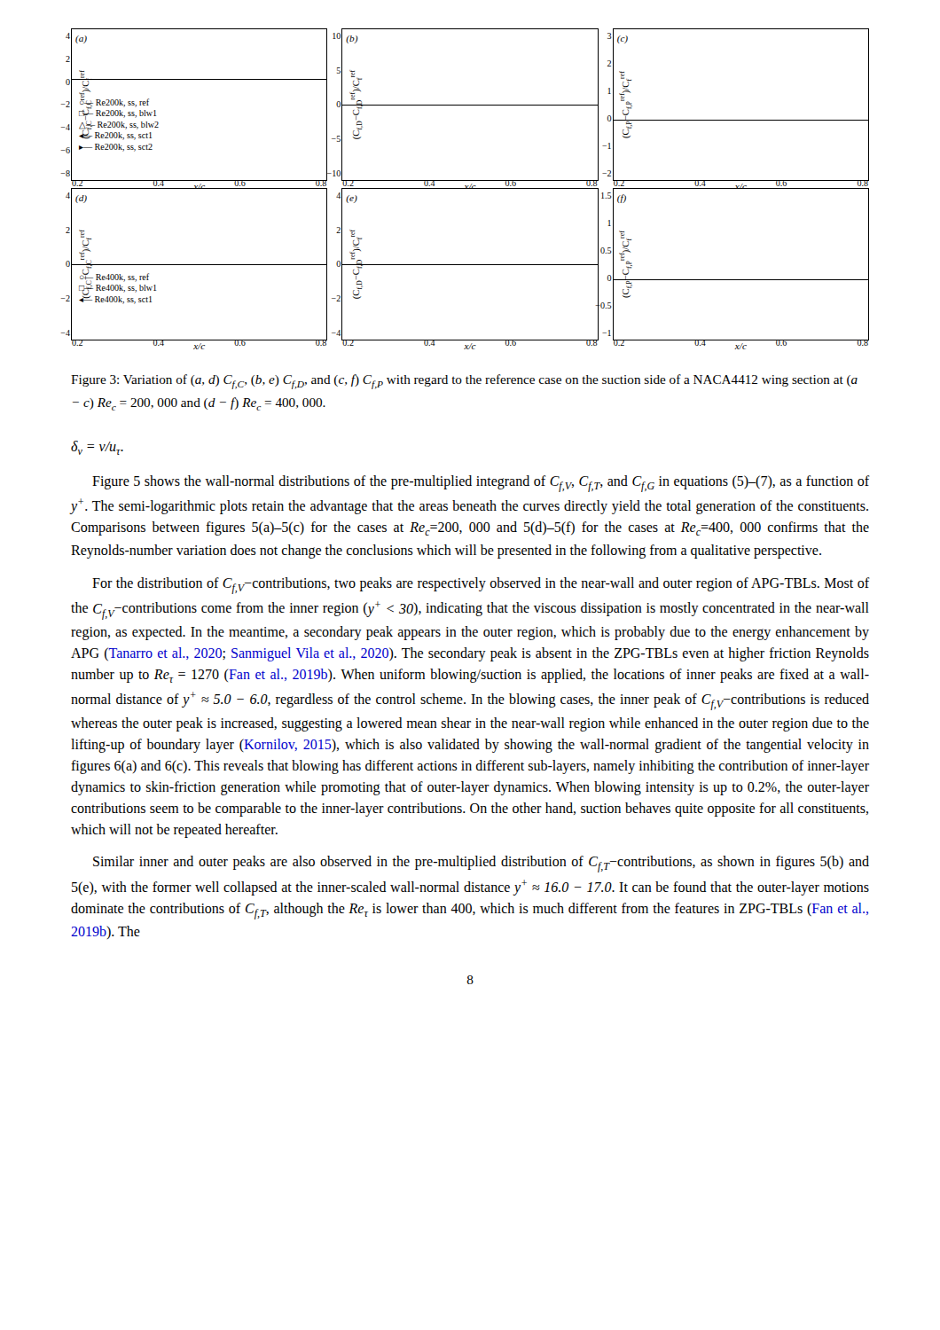(a) (Cf,C−Cf,Cref)/Cfref
420−2−4−6−8
○— Re200k, ss, ref
□— Re200k, ss, blw1
△— Re200k, ss, blw2
◂— Re200k, ss, sct1
▸— Re200k, ss, sct2
0.20.40.60.8
x/c
(b) (Cf,D−Cf,Dref)/Cfref
1050−5−10
0.20.40.60.8
x/c
(c) (Cf,P−Cf,Pref)/Cfref
3210−1−2
0.20.40.60.8
x/c
(d) (Cf,C−Cf,Cref)/Cfref
420−2−4
○— Re400k, ss, ref
□— Re400k, ss, blw1
◂— Re400k, ss, sct1
0.20.40.60.8
x/c
(e) (Cf,D−Cf,Dref)/Cfref
420−2−4
0.20.40.60.8
x/c
(f) (Cf,P−Cf,Pref)/Cfref
1.510.50−0.5−1
0.20.40.60.8
x/c
Figure 3: Variation of (a, d) Cf,C, (b, e) Cf,D, and (c, f) Cf,P with regard to the reference case on the suction side of a NACA4412 wing section at (a − c) Rec = 200, 000 and (d − f) Rec = 400, 000.
δν = ν/uτ.
Figure 5 shows the wall-normal distributions of the pre-multiplied integrand of Cf,V, Cf,T, and Cf,G in equations (5)–(7), as a function of y+. The semi-logarithmic plots retain the advantage that the areas beneath the curves directly yield the total generation of the constituents. Comparisons between figures 5(a)–5(c) for the cases at Rec=200, 000 and 5(d)–5(f) for the cases at Rec=400, 000 confirms that the Reynolds-number variation does not change the conclusions which will be presented in the following from a qualitative perspective.
For the distribution of Cf,V−contributions, two peaks are respectively observed in the near-wall and outer region of APG-TBLs. Most of the Cf,V−contributions come from the inner region (y+ < 30), indicating that the viscous dissipation is mostly concentrated in the near-wall region, as expected. In the meantime, a secondary peak appears in the outer region, which is probably due to the energy enhancement by APG (Tanarro et al., 2020; Sanmiguel Vila et al., 2020). The secondary peak is absent in the ZPG-TBLs even at higher friction Reynolds number up to Reτ = 1270 (Fan et al., 2019b). When uniform blowing/suction is applied, the locations of inner peaks are fixed at a wall-normal distance of y+ ≈ 5.0 − 6.0, regardless of the control scheme. In the blowing cases, the inner peak of Cf,V−contributions is reduced whereas the outer peak is increased, suggesting a lowered mean shear in the near-wall region while enhanced in the outer region due to the lifting-up of boundary layer (Kornilov, 2015), which is also validated by showing the wall-normal gradient of the tangential velocity in figures 6(a) and 6(c). This reveals that blowing has different actions in different sub-layers, namely inhibiting the contribution of inner-layer dynamics to skin-friction generation while promoting that of outer-layer dynamics. When blowing intensity is up to 0.2%, the outer-layer contributions seem to be comparable to the inner-layer contributions. On the other hand, suction behaves quite opposite for all constituents, which will not be repeated hereafter.
Similar inner and outer peaks are also observed in the pre-multiplied distribution of Cf,T−contributions, as shown in figures 5(b) and 5(e), with the former well collapsed at the inner-scaled wall-normal distance y+ ≈ 16.0 − 17.0. It can be found that the outer-layer motions dominate the contributions of Cf,T, although the Reτ is lower than 400, which is much different from the features in ZPG-TBLs (Fan et al., 2019b). The
8